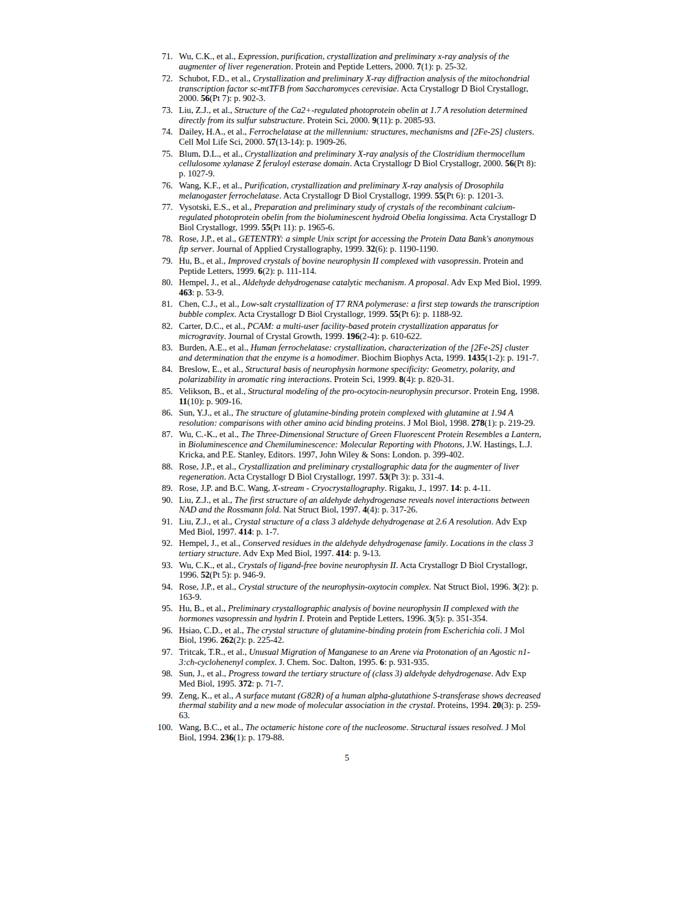71. Wu, C.K., et al., Expression, purification, crystallization and preliminary x-ray analysis of the augmenter of liver regeneration. Protein and Peptide Letters, 2000. 7(1): p. 25-32.
72. Schubot, F.D., et al., Crystallization and preliminary X-ray diffraction analysis of the mitochondrial transcription factor sc-mtTFB from Saccharomyces cerevisiae. Acta Crystallogr D Biol Crystallogr, 2000. 56(Pt 7): p. 902-3.
73. Liu, Z.J., et al., Structure of the Ca2+-regulated photoprotein obelin at 1.7 A resolution determined directly from its sulfur substructure. Protein Sci, 2000. 9(11): p. 2085-93.
74. Dailey, H.A., et al., Ferrochelatase at the millennium: structures, mechanisms and [2Fe-2S] clusters. Cell Mol Life Sci, 2000. 57(13-14): p. 1909-26.
75. Blum, D.L., et al., Crystallization and preliminary X-ray analysis of the Clostridium thermocellum cellulosome xylanase Z feruloyl esterase domain. Acta Crystallogr D Biol Crystallogr, 2000. 56(Pt 8): p. 1027-9.
76. Wang, K.F., et al., Purification, crystallization and preliminary X-ray analysis of Drosophila melanogaster ferrochelatase. Acta Crystallogr D Biol Crystallogr, 1999. 55(Pt 6): p. 1201-3.
77. Vysotski, E.S., et al., Preparation and preliminary study of crystals of the recombinant calcium-regulated photoprotein obelin from the bioluminescent hydroid Obelia longissima. Acta Crystallogr D Biol Crystallogr, 1999. 55(Pt 11): p. 1965-6.
78. Rose, J.P., et al., GETENTRY: a simple Unix script for accessing the Protein Data Bank's anonymous ftp server. Journal of Applied Crystallography, 1999. 32(6): p. 1190-1190.
79. Hu, B., et al., Improved crystals of bovine neurophysin II complexed with vasopressin. Protein and Peptide Letters, 1999. 6(2): p. 111-114.
80. Hempel, J., et al., Aldehyde dehydrogenase catalytic mechanism. A proposal. Adv Exp Med Biol, 1999. 463: p. 53-9.
81. Chen, C.J., et al., Low-salt crystallization of T7 RNA polymerase: a first step towards the transcription bubble complex. Acta Crystallogr D Biol Crystallogr, 1999. 55(Pt 6): p. 1188-92.
82. Carter, D.C., et al., PCAM: a multi-user facility-based protein crystallization apparatus for microgravity. Journal of Crystal Growth, 1999. 196(2-4): p. 610-622.
83. Burden, A.E., et al., Human ferrochelatase: crystallization, characterization of the [2Fe-2S] cluster and determination that the enzyme is a homodimer. Biochim Biophys Acta, 1999. 1435(1-2): p. 191-7.
84. Breslow, E., et al., Structural basis of neurophysin hormone specificity: Geometry, polarity, and polarizability in aromatic ring interactions. Protein Sci, 1999. 8(4): p. 820-31.
85. Velikson, B., et al., Structural modeling of the pro-ocytocin-neurophysin precursor. Protein Eng, 1998. 11(10): p. 909-16.
86. Sun, Y.J., et al., The structure of glutamine-binding protein complexed with glutamine at 1.94 A resolution: comparisons with other amino acid binding proteins. J Mol Biol, 1998. 278(1): p. 219-29.
87. Wu, C.-K., et al., The Three-Dimensional Structure of Green Fluorescent Protein Resembles a Lantern, in Bioluminescence and Chemiluminescence: Molecular Reporting with Photons, J.W. Hastings, L.J. Kricka, and P.E. Stanley, Editors. 1997, John Wiley & Sons: London. p. 399-402.
88. Rose, J.P., et al., Crystallization and preliminary crystallographic data for the augmenter of liver regeneration. Acta Crystallogr D Biol Crystallogr, 1997. 53(Pt 3): p. 331-4.
89. Rose, J.P. and B.C. Wang, X-stream - Cryocrystallography. Rigaku, J., 1997. 14: p. 4-11.
90. Liu, Z.J., et al., The first structure of an aldehyde dehydrogenase reveals novel interactions between NAD and the Rossmann fold. Nat Struct Biol, 1997. 4(4): p. 317-26.
91. Liu, Z.J., et al., Crystal structure of a class 3 aldehyde dehydrogenase at 2.6 A resolution. Adv Exp Med Biol, 1997. 414: p. 1-7.
92. Hempel, J., et al., Conserved residues in the aldehyde dehydrogenase family. Locations in the class 3 tertiary structure. Adv Exp Med Biol, 1997. 414: p. 9-13.
93. Wu, C.K., et al., Crystals of ligand-free bovine neurophysin II. Acta Crystallogr D Biol Crystallogr, 1996. 52(Pt 5): p. 946-9.
94. Rose, J.P., et al., Crystal structure of the neurophysin-oxytocin complex. Nat Struct Biol, 1996. 3(2): p. 163-9.
95. Hu, B., et al., Preliminary crystallographic analysis of bovine neurophysin II complexed with the hormones vasopressin and hydrin I. Protein and Peptide Letters, 1996. 3(5): p. 351-354.
96. Hsiao, C.D., et al., The crystal structure of glutamine-binding protein from Escherichia coli. J Mol Biol, 1996. 262(2): p. 225-42.
97. Tritcak, T.R., et al., Unusual Migration of Manganese to an Arene via Protonation of an Agostic n1-3:ch-cyclohenenyl complex. J. Chem. Soc. Dalton, 1995. 6: p. 931-935.
98. Sun, J., et al., Progress toward the tertiary structure of (class 3) aldehyde dehydrogenase. Adv Exp Med Biol, 1995. 372: p. 71-7.
99. Zeng, K., et al., A surface mutant (G82R) of a human alpha-glutathione S-transferase shows decreased thermal stability and a new mode of molecular association in the crystal. Proteins, 1994. 20(3): p. 259-63.
100. Wang, B.C., et al., The octameric histone core of the nucleosome. Structural issues resolved. J Mol Biol, 1994. 236(1): p. 179-88.
5